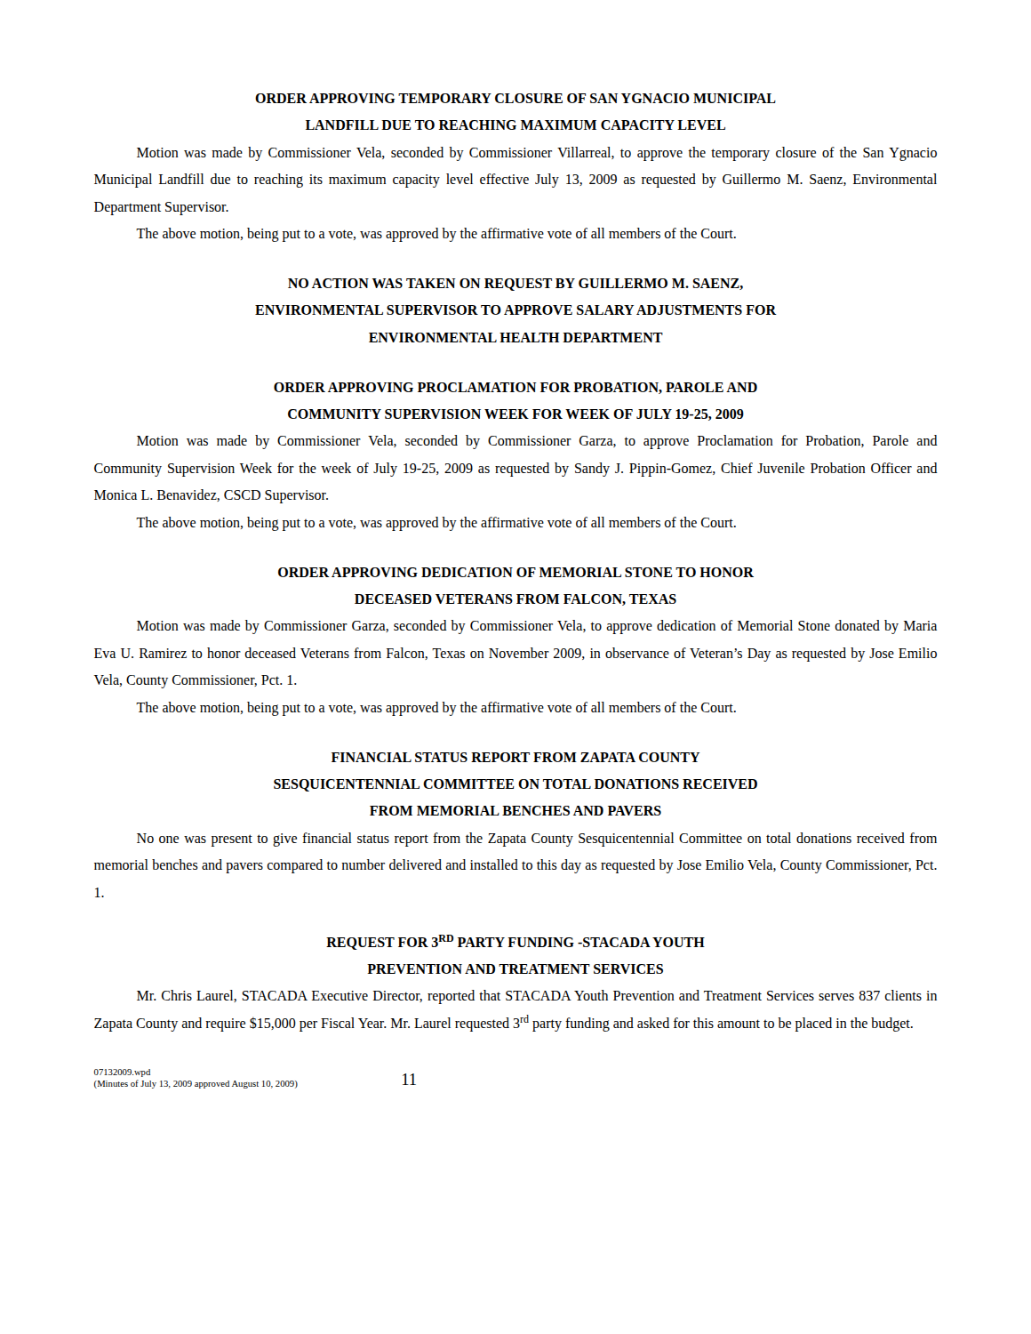Order Approving Temporary Closure of San Ygnacio Municipal
Landfill Due to Reaching Maximum Capacity Level
Motion was made by Commissioner Vela, seconded by Commissioner Villarreal, to approve the temporary closure of the San Ygnacio Municipal Landfill due to reaching its maximum capacity level effective July 13, 2009 as requested by Guillermo M. Saenz, Environmental Department Supervisor.
The above motion, being put to a vote, was approved by the affirmative vote of all members of the Court.
No Action Was Taken on Request by Guillermo M. Saenz,
Environmental Supervisor to Approve Salary Adjustments for
Environmental Health Department
Order Approving Proclamation for Probation, Parole and
Community Supervision Week for Week of July 19-25, 2009
Motion was made by Commissioner Vela, seconded by Commissioner Garza, to approve Proclamation for Probation, Parole and Community Supervision Week for the week of July 19-25, 2009 as requested by Sandy J. Pippin-Gomez, Chief Juvenile Probation Officer and Monica L. Benavidez, CSCD Supervisor.
The above motion, being put to a vote, was approved by the affirmative vote of all members of the Court.
Order Approving Dedication of Memorial Stone to Honor
Deceased Veterans from Falcon, Texas
Motion was made by Commissioner Garza, seconded by Commissioner Vela, to approve dedication of Memorial Stone donated by Maria Eva U. Ramirez to honor deceased Veterans from Falcon, Texas on November 2009, in observance of Veteran’s Day as requested by Jose Emilio Vela, County Commissioner, Pct. 1.
The above motion, being put to a vote, was approved by the affirmative vote of all members of the Court.
Financial Status Report from Zapata County
Sesquicentennial Committee on Total Donations Received
from Memorial Benches and Pavers
No one was present to give financial status report from the Zapata County Sesquicentennial Committee on total donations received from memorial benches and pavers compared to number delivered and installed to this day as requested by Jose Emilio Vela, County Commissioner, Pct. 1.
Request for 3rd Party Funding -STACADA Youth
Prevention and Treatment Services
Mr. Chris Laurel, STACADA Executive Director, reported that STACADA Youth Prevention and Treatment Services serves 837 clients in Zapata County and require $15,000 per Fiscal Year. Mr. Laurel requested 3rd party funding and asked for this amount to be placed in the budget.
07132009.wpd
(Minutes of July 13, 2009 approved August 10, 2009)
11